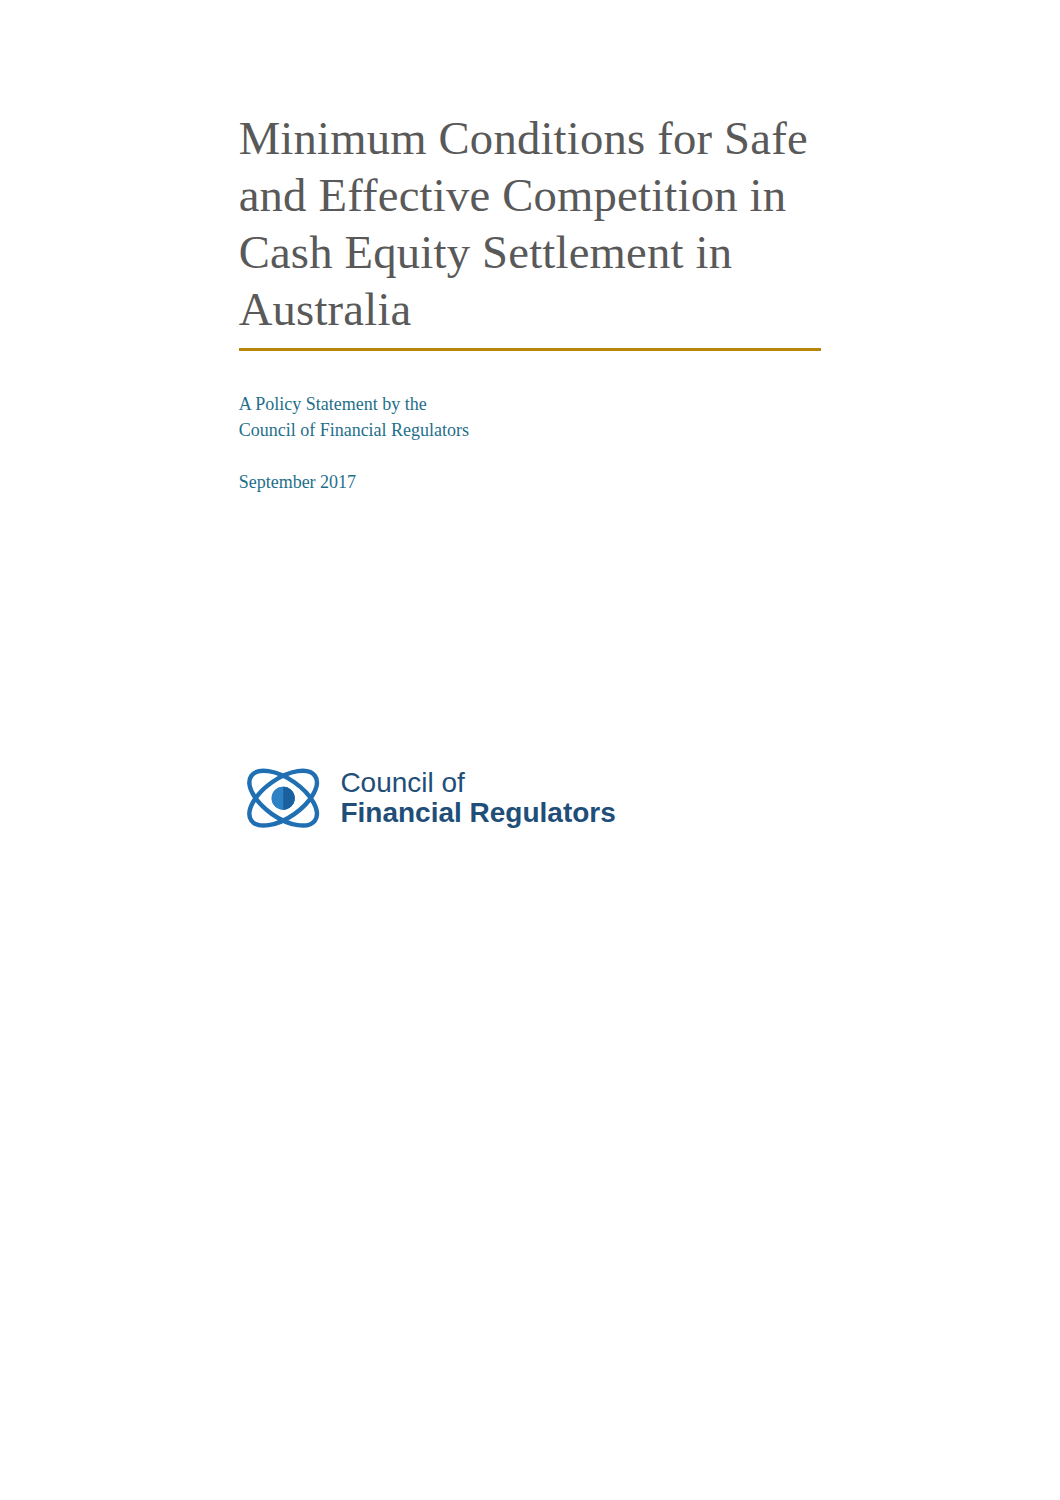Minimum Conditions for Safe and Effective Competition in Cash Equity Settlement in Australia
A Policy Statement by the Council of Financial Regulators
September 2017
Council of Financial Regulators